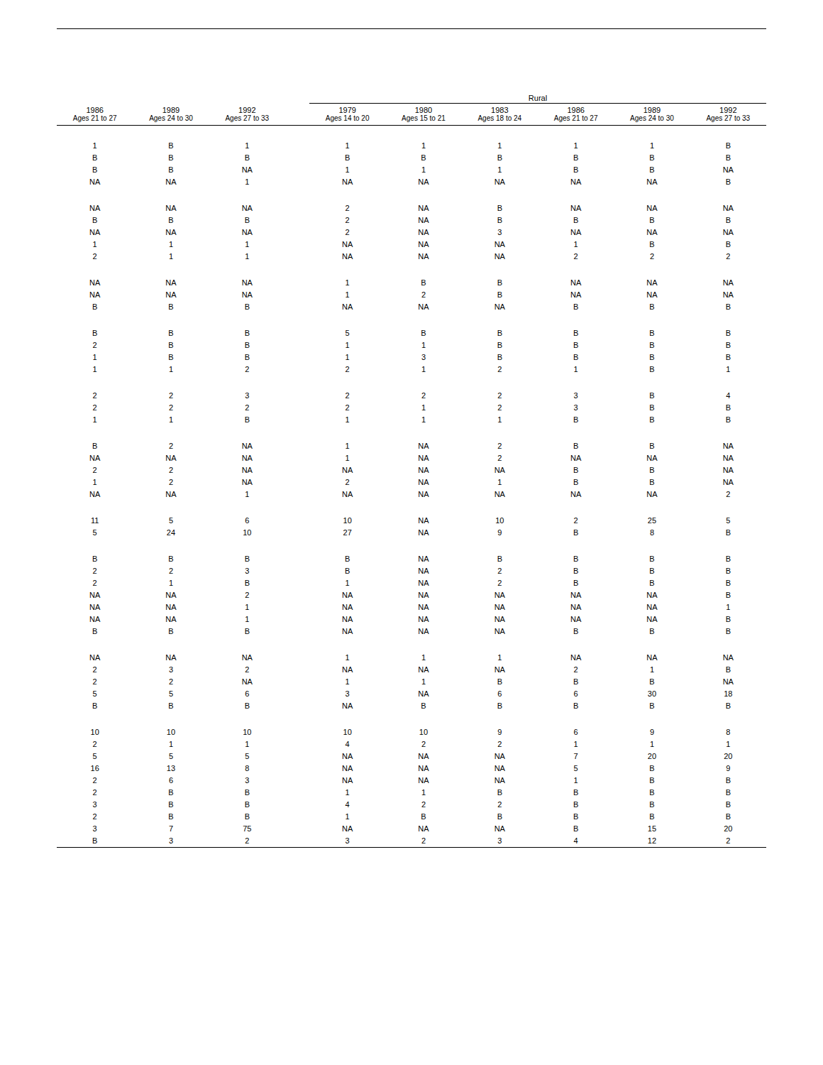| | | Rural |
| --- | --- | --- |
| 1986 | 1989 | 1992 | | 1979 | 1980 | 1983 | 1986 | 1989 | 1992 |
| Ages 21 to 27 | Ages 24 to 30 | Ages 27 to 33 | | Ages 14 to 20 | Ages 15 to 21 | Ages 18 to 24 | Ages 21 to 27 | Ages 24 to 30 | Ages 27 to 33 |
| 1 | B | 1 | | 1 | 1 | 1 | 1 | 1 | B |
| B | B | B | | B | B | B | B | B | B |
| B | B | NA | | 1 | 1 | 1 | B | B | NA |
| NA | NA | 1 | | NA | NA | NA | NA | NA | B |
| NA | NA | NA | | 2 | NA | B | NA | NA | NA |
| B | B | B | | 2 | NA | B | B | B | B |
| NA | NA | NA | | 2 | NA | 3 | NA | NA | NA |
| 1 | 1 | 1 | | NA | NA | NA | 1 | B | B |
| 2 | 1 | 1 | | NA | NA | NA | 2 | 2 | 2 |
| NA | NA | NA | | 1 | B | B | NA | NA | NA |
| NA | NA | NA | | 1 | 2 | B | NA | NA | NA |
| B | B | B | | NA | NA | NA | B | B | B |
| B | B | B | | 5 | B | B | B | B | B |
| 2 | B | B | | 1 | 1 | B | B | B | B |
| 1 | B | B | | 1 | 3 | B | B | B | B |
| 1 | 1 | 2 | | 2 | 1 | 2 | 1 | B | 1 |
| 2 | 2 | 3 | | 2 | 2 | 2 | 3 | B | 4 |
| 2 | 2 | 2 | | 2 | 1 | 2 | 3 | B | B |
| 1 | 1 | B | | 1 | 1 | 1 | B | B | B |
| B | 2 | NA | | 1 | NA | 2 | B | B | NA |
| NA | NA | NA | | 1 | NA | 2 | NA | NA | NA |
| 2 | 2 | NA | | NA | NA | NA | B | B | NA |
| 1 | 2 | NA | | 2 | NA | 1 | B | B | NA |
| NA | NA | 1 | | NA | NA | NA | NA | NA | 2 |
| 11 | 5 | 6 | | 10 | NA | 10 | 2 | 25 | 5 |
| 5 | 24 | 10 | | 27 | NA | 9 | B | 8 | B |
| B | B | B | | B | NA | B | B | B | B |
| 2 | 2 | 3 | | B | NA | 2 | B | B | B |
| 2 | 1 | B | | 1 | NA | 2 | B | B | B |
| NA | NA | 2 | | NA | NA | NA | NA | NA | B |
| NA | NA | 1 | | NA | NA | NA | NA | NA | 1 |
| NA | NA | 1 | | NA | NA | NA | NA | NA | B |
| B | B | B | | NA | NA | NA | B | B | B |
| NA | NA | NA | | 1 | 1 | 1 | NA | NA | NA |
| 2 | 3 | 2 | | NA | NA | NA | 2 | 1 | B |
| 2 | 2 | NA | | 1 | 1 | B | B | B | NA |
| 5 | 5 | 6 | | 3 | NA | 6 | 6 | 30 | 18 |
| B | B | B | | NA | B | B | B | B | B |
| 10 | 10 | 10 | | 10 | 10 | 9 | 6 | 9 | 8 |
| 2 | 1 | 1 | | 4 | 2 | 2 | 1 | 1 | 1 |
| 5 | 5 | 5 | | NA | NA | NA | 7 | 20 | 20 |
| 16 | 13 | 8 | | NA | NA | NA | 5 | B | 9 |
| 2 | 6 | 3 | | NA | NA | NA | 1 | B | B |
| 2 | B | B | | 1 | 1 | B | B | B | B |
| 3 | B | B | | 4 | 2 | 2 | B | B | B |
| 2 | B | B | | 1 | B | B | B | B | B |
| 3 | 7 | 75 | | NA | NA | NA | B | 15 | 20 |
| B | 3 | 2 | | 3 | 2 | 3 | 4 | 12 | 2 |